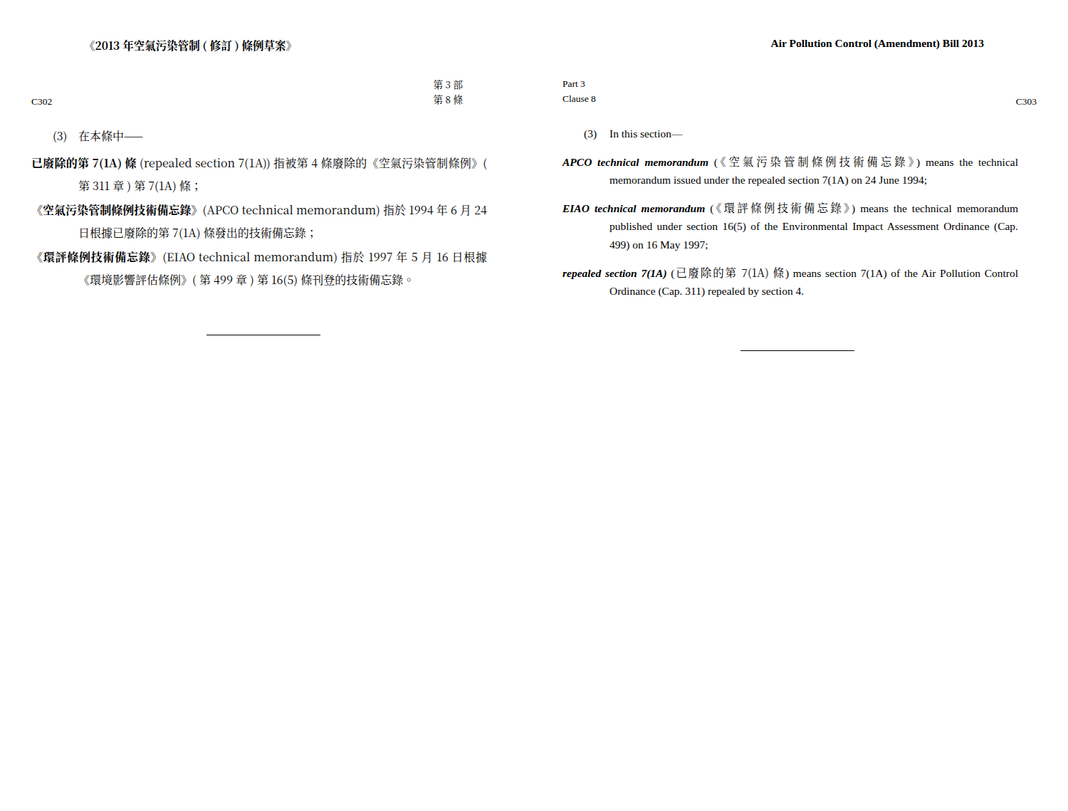《2013 年空氣污染管制 ( 修訂 ) 條例草案》
Air Pollution Control (Amendment) Bill 2013
第 3 部
第 8 條
Part 3
Clause 8
C302
C303
(3) 在本條中——
已廢除的第 7(1A) 條 (repealed section 7(1A)) 指被第 4 條廢除的《空氣污染管制條例》( 第 311 章 ) 第 7(1A) 條；
《空氣污染管制條例技術備忘錄》(APCO technical memorandum) 指於 1994 年 6 月 24 日根據已廢除的第 7(1A) 條發出的技術備忘錄；
《環評條例技術備忘錄》(EIAO technical memorandum) 指於 1997 年 5 月 16 日根據《環境影響評估條例》( 第 499 章 ) 第 16(5) 條刊登的技術備忘錄。
(3) In this section—
APCO technical memorandum (《空氣污染管制條例技術備忘錄》) means the technical memorandum issued under the repealed section 7(1A) on 24 June 1994;
EIAO technical memorandum (《環評條例技術備忘錄》) means the technical memorandum published under section 16(5) of the Environmental Impact Assessment Ordinance (Cap. 499) on 16 May 1997;
repealed section 7(1A) (已廢除的第 7(1A) 條) means section 7(1A) of the Air Pollution Control Ordinance (Cap. 311) repealed by section 4.